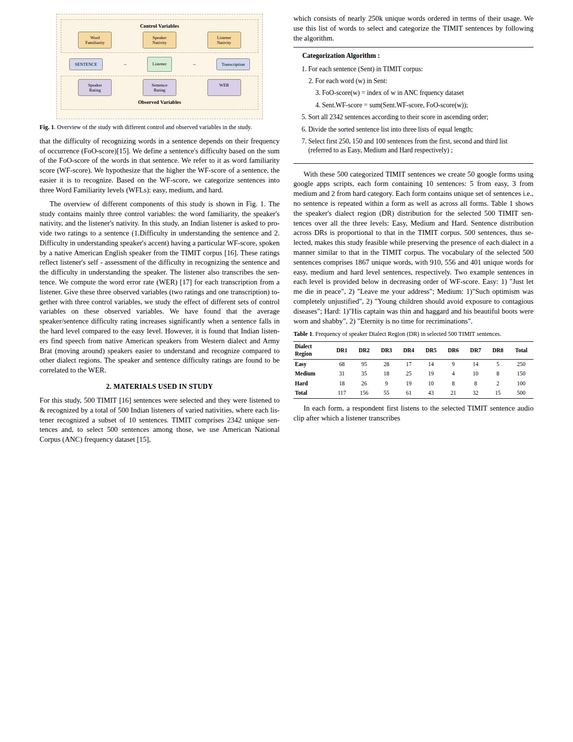Control Variables
Word
Familiarity
Speaker
Nativity
Listener
Nativity
SENTENCE
→
Listener
→
Transcription
Speaker
Rating
Sentence
Rating
WER
Observed Variables
Fig. 1. Overview of the study with different control and observed variables in the study.
that the difficulty of recognizing words in a sentence depends on their frequency of occurrence (FoO-score)[15]. We define a sentence's difficulty based on the sum of the FoO-score of the words in that sentence. We refer to it as word familiarity score (WF-score). We hypothesize that the higher the WF-score of a sentence, the easier it is to recognize. Based on the WF-score, we categorize sentences into three Word Familiarity levels (WFLs): easy, medium, and hard.
The overview of different components of this study is shown in Fig. 1. The study contains mainly three control variables: the word familiarity, the speaker's nativity, and the listener's nativity. In this study, an Indian listener is asked to provide two ratings to a sentence (1.Difficulty in understanding the sentence and 2. Difficulty in understanding speaker's accent) having a particular WF-score, spoken by a native American English speaker from the TIMIT corpus [16]. These ratings reflect listener's self - assessment of the difficulty in recognizing the sentence and the difficulty in understanding the speaker. The listener also transcribes the sentence. We compute the word error rate (WER) [17] for each transcription from a listener. Give these three observed variables (two ratings and one transcription) together with three control variables, we study the effect of different sets of control variables on these observed variables. We have found that the average speaker/sentence difficulty rating increases significantly when a sentence falls in the hard level compared to the easy level. However, it is found that Indian listeners find speech from native American speakers from Western dialect and Army Brat (moving around) speakers easier to understand and recognize compared to other dialect regions. The speaker and sentence difficulty ratings are found to be correlated to the WER.
2. MATERIALS USED IN STUDY
For this study, 500 TIMIT [16] sentences were selected and they were listened to & recognized by a total of 500 Indian listeners of varied nativities, where each listener recognized a subset of 10 sentences. TIMIT comprises 2342 unique sentences and, to select 500 sentences among those, we use American National Corpus (ANC) frequency dataset [15],
which consists of nearly 250k unique words ordered in terms of their usage. We use this list of words to select and categorize the TIMIT sentences by following the algorithm.
Categorization Algorithm :
For each sentence (Sent) in TIMIT corpus:
For each word (w) in Sent:
FoO-score(w) = index of w in ANC frquency dataset
Sent.WF-score = sum(Sent.WF-score, FoO-score(w));
Sort all 2342 sentences according to their score in ascending order;
Divide the sorted sentence list into three lists of equal length;
Select first 250, 150 and 100 sentences from the first, second and third list (referred to as Easy, Medium and Hard respectively) ;
With these 500 categorized TIMIT sentences we create 50 google forms using google apps scripts, each form containing 10 sentences: 5 from easy, 3 from medium and 2 from hard category. Each form contains unique set of sentences i.e., no sentence is repeated within a form as well as across all forms. Table 1 shows the speaker's dialect region (DR) distribution for the selected 500 TIMIT sentences over all the three levels: Easy, Medium and Hard. Sentence distribution across DRs is proportional to that in the TIMIT corpus. 500 sentences, thus selected, makes this study feasible while preserving the presence of each dialect in a manner similar to that in the TIMIT corpus. The vocabulary of the selected 500 sentences comprises 1867 unique words, with 910, 556 and 401 unique words for easy, medium and hard level sentences, respectively. Two example sentences in each level is provided below in decreasing order of WF-score. Easy: 1) "Just let me die in peace", 2) "Leave me your address"; Medium: 1)"Such optimism was completely unjustified", 2) "Young children should avoid exposure to contagious diseases"; Hard: 1)"His captain was thin and haggard and his beautiful boots were worn and shabby", 2) "Eternity is no time for recriminations".
Table 1 . Frequency of speaker Dialect Region (DR) in selected 500 TIMIT sentences.
| Dialect Region | DR1 | DR2 | DR3 | DR4 | DR5 | DR6 | DR7 | DR8 | Total |
| --- | --- | --- | --- | --- | --- | --- | --- | --- | --- |
| Easy | 68 | 95 | 28 | 17 | 14 | 9 | 14 | 5 | 250 |
| Medium | 31 | 35 | 18 | 25 | 19 | 4 | 10 | 8 | 150 |
| Hard | 18 | 26 | 9 | 19 | 10 | 8 | 8 | 2 | 100 |
| Total | 117 | 156 | 55 | 61 | 43 | 21 | 32 | 15 | 500 |
In each form, a respondent first listens to the selected TIMIT sentence audio clip after which a listener transcribes